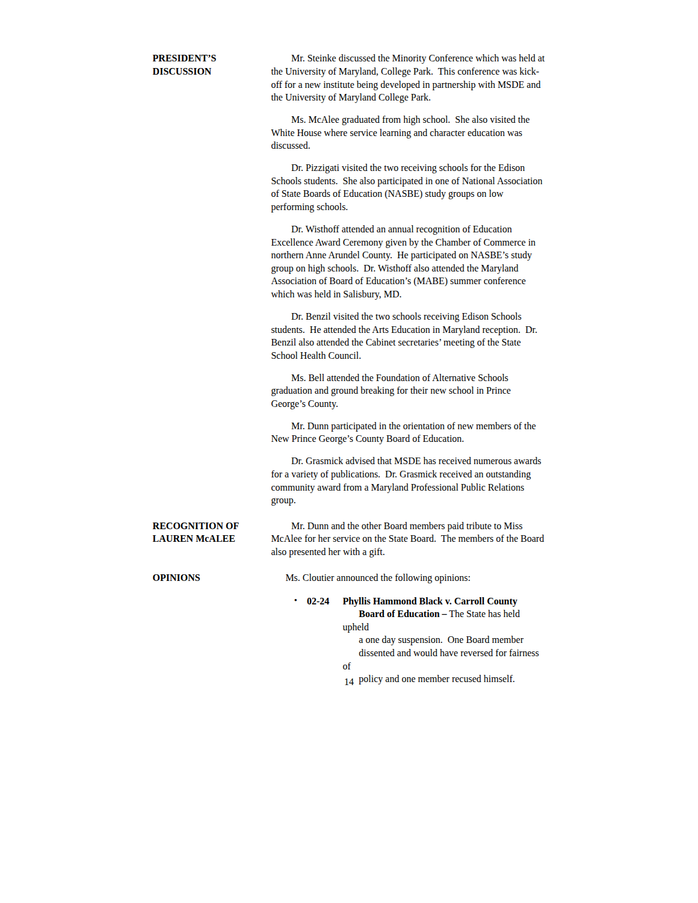| PRESIDENT’S DISCUSSION | Mr. Steinke discussed the Minority Conference which was held at the University of Maryland, College Park. This conference was kick-off for a new institute being developed in partnership with MSDE and the University of Maryland College Park. Ms. McAlee graduated from high school. She also visited the White House where service learning and character education was discussed. Dr. Pizzigati visited the two receiving schools for the Edison Schools students. She also participated in one of National Association of State Boards of Education (NASBE) study groups on low performing schools. Dr. Wisthoff attended an annual recognition of Education Excellence Award Ceremony given by the Chamber of Commerce in northern Anne Arundel County. He participated on NASBE’s study group on high schools. Dr. Wisthoff also attended the Maryland Association of Board of Education’s (MABE) summer conference which was held in Salisbury, MD. Dr. Benzil visited the two schools receiving Edison Schools students. He attended the Arts Education in Maryland reception. Dr. Benzil also attended the Cabinet secretaries’ meeting of the State School Health Council. Ms. Bell attended the Foundation of Alternative Schools graduation and ground breaking for their new school in Prince George’s County. Mr. Dunn participated in the orientation of new members of the New Prince George’s County Board of Education. Dr. Grasmick advised that MSDE has received numerous awards for a variety of publications. Dr. Grasmick received an outstanding community award from a Maryland Professional Public Relations group. |
| RECOGNITION OF LAUREN McALEE | Mr. Dunn and the other Board members paid tribute to Miss McAlee for her service on the State Board. The members of the Board also presented her with a gift. |
| OPINIONS | Ms. Cloutier announced the following opinions: |
•
02-24
Phyllis Hammond Black v. Carroll County
Board of Education – The State has held upheld
a one day suspension. One Board member
dissented and would have reversed for fairness of
policy and one member recused himself.
14